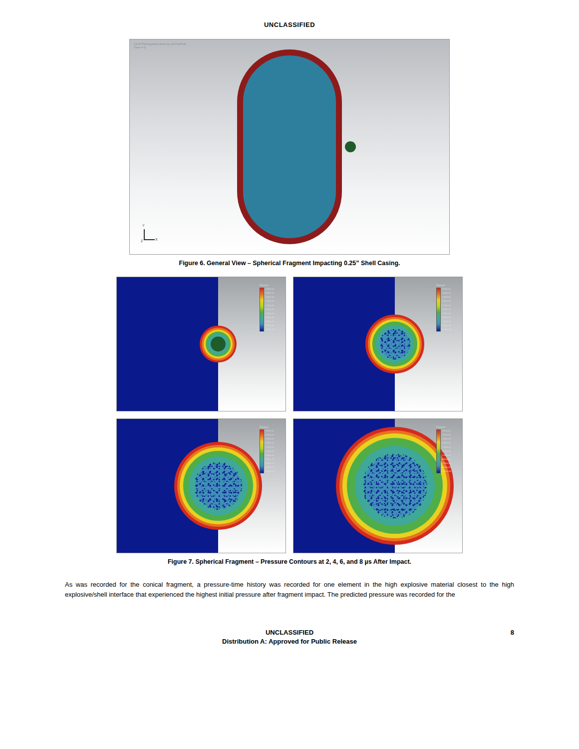UNCLASSIFIED
LS-DYNA keyword deck by LS-PrePost
Time = 0
Y X Z
Figure 6. General View – Spherical Fragment Impacting 0.25” Shell Casing.
Pressure
2.950e-01 2.655e-01 2.360e-01 2.065e-01 1.770e-01 1.475e-01 1.180e-01 8.850e-02 5.900e-02 2.950e-02 0.000e+00
Pressure
2.950e-01 2.655e-01 2.360e-01 2.065e-01 1.770e-01 1.475e-01 1.180e-01 8.850e-02 5.900e-02 2.950e-02 0.000e+00
Pressure
2.950e-01 2.655e-01 2.360e-01 2.065e-01 1.770e-01 1.475e-01 1.180e-01 8.850e-02 5.900e-02 2.950e-02 0.000e+00
Pressure
2.950e-01 2.655e-01 2.360e-01 2.065e-01 1.770e-01 1.475e-01 1.180e-01 8.850e-02 5.900e-02 2.950e-02 0.000e+00
Figure 7. Spherical Fragment – Pressure Contours at 2, 4, 6, and 8 µs After Impact.
As was recorded for the conical fragment, a pressure-time history was recorded for one element in the high explosive material closest to the high explosive/shell interface that experienced the highest initial pressure after fragment impact. The predicted pressure was recorded for the
UNCLASSIFIED 8
Distribution A: Approved for Public Release